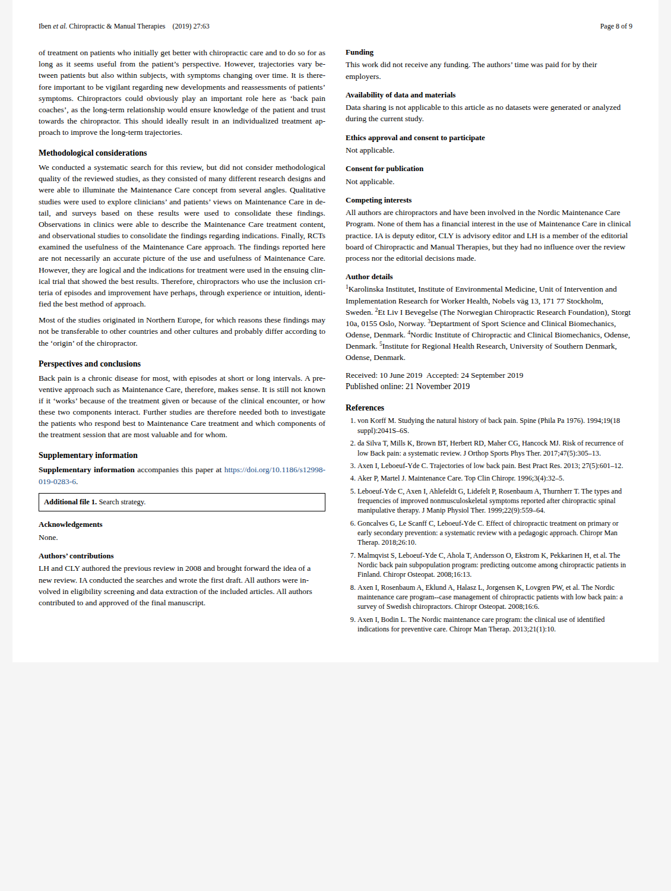Iben et al. Chiropractic & Manual Therapies (2019) 27:63
Page 8 of 9
of treatment on patients who initially get better with chiropractic care and to do so for as long as it seems useful from the patient’s perspective. However, trajectories vary between patients but also within subjects, with symptoms changing over time. It is therefore important to be vigilant regarding new developments and reassessments of patients’ symptoms. Chiropractors could obviously play an important role here as ‘back pain coaches’, as the long-term relationship would ensure knowledge of the patient and trust towards the chiropractor. This should ideally result in an individualized treatment approach to improve the long-term trajectories.
Methodological considerations
We conducted a systematic search for this review, but did not consider methodological quality of the reviewed studies, as they consisted of many different research designs and were able to illuminate the Maintenance Care concept from several angles. Qualitative studies were used to explore clinicians’ and patients’ views on Maintenance Care in detail, and surveys based on these results were used to consolidate these findings. Observations in clinics were able to describe the Maintenance Care treatment content, and observational studies to consolidate the findings regarding indications. Finally, RCTs examined the usefulness of the Maintenance Care approach. The findings reported here are not necessarily an accurate picture of the use and usefulness of Maintenance Care. However, they are logical and the indications for treatment were used in the ensuing clinical trial that showed the best results. Therefore, chiropractors who use the inclusion criteria of episodes and improvement have perhaps, through experience or intuition, identified the best method of approach.
Most of the studies originated in Northern Europe, for which reasons these findings may not be transferable to other countries and other cultures and probably differ according to the ‘origin’ of the chiropractor.
Perspectives and conclusions
Back pain is a chronic disease for most, with episodes at short or long intervals. A preventive approach such as Maintenance Care, therefore, makes sense. It is still not known if it ‘works’ because of the treatment given or because of the clinical encounter, or how these two components interact. Further studies are therefore needed both to investigate the patients who respond best to Maintenance Care treatment and which components of the treatment session that are most valuable and for whom.
Supplementary information
Supplementary information accompanies this paper at https://doi.org/10.1186/s12998-019-0283-6.
Additional file 1. Search strategy.
Acknowledgements
None.
Authors’ contributions
LH and CLY authored the previous review in 2008 and brought forward the idea of a new review. IA conducted the searches and wrote the first draft. All authors were involved in eligibility screening and data extraction of the included articles. All authors contributed to and approved of the final manuscript.
Funding
This work did not receive any funding. The authors’ time was paid for by their employers.
Availability of data and materials
Data sharing is not applicable to this article as no datasets were generated or analyzed during the current study.
Ethics approval and consent to participate
Not applicable.
Consent for publication
Not applicable.
Competing interests
All authors are chiropractors and have been involved in the Nordic Maintenance Care Program. None of them has a financial interest in the use of Maintenance Care in clinical practice. IA is deputy editor, CLY is advisory editor and LH is a member of the editorial board of Chiropractic and Manual Therapies, but they had no influence over the review process nor the editorial decisions made.
Author details
1Karolinska Institutet, Institute of Environmental Medicine, Unit of Intervention and Implementation Research for Worker Health, Nobels väg 13, 171 77 Stockholm, Sweden. 2Et Liv I Bevegelse (The Norwegian Chiropractic Research Foundation), Storgt 10a, 0155 Oslo, Norway. 3Deptartment of Sport Science and Clinical Biomechanics, Odense, Denmark. 4Nordic Institute of Chiropractic and Clinical Biomechanics, Odense, Denmark. 5Institute for Regional Health Research, University of Southern Denmark, Odense, Denmark.
Received: 10 June 2019 Accepted: 24 September 2019
Published online: 21 November 2019
References
von Korff M. Studying the natural history of back pain. Spine (Phila Pa 1976). 1994;19(18 suppl):2041S–6S.
da Silva T, Mills K, Brown BT, Herbert RD, Maher CG, Hancock MJ. Risk of recurrence of low Back pain: a systematic review. J Orthop Sports Phys Ther. 2017;47(5):305–13.
Axen I, Leboeuf-Yde C. Trajectories of low back pain. Best Pract Res. 2013; 27(5):601–12.
Aker P, Martel J. Maintenance Care. Top Clin Chiropr. 1996;3(4):32–5.
Leboeuf-Yde C, Axen I, Ahlefeldt G, Lidefelt P, Rosenbaum A, Thurnherr T. The types and frequencies of improved nonmusculoskeletal symptoms reported after chiropractic spinal manipulative therapy. J Manip Physiol Ther. 1999;22(9):559–64.
Goncalves G, Le Scanff C, Leboeuf-Yde C. Effect of chiropractic treatment on primary or early secondary prevention: a systematic review with a pedagogic approach. Chiropr Man Therap. 2018;26:10.
Malmqvist S, Leboeuf-Yde C, Ahola T, Andersson O, Ekstrom K, Pekkarinen H, et al. The Nordic back pain subpopulation program: predicting outcome among chiropractic patients in Finland. Chiropr Osteopat. 2008;16:13.
Axen I, Rosenbaum A, Eklund A, Halasz L, Jorgensen K, Lovgren PW, et al. The Nordic maintenance care program--case management of chiropractic patients with low back pain: a survey of Swedish chiropractors. Chiropr Osteopat. 2008;16:6.
Axen I, Bodin L. The Nordic maintenance care program: the clinical use of identified indications for preventive care. Chiropr Man Therap. 2013;21(1):10.